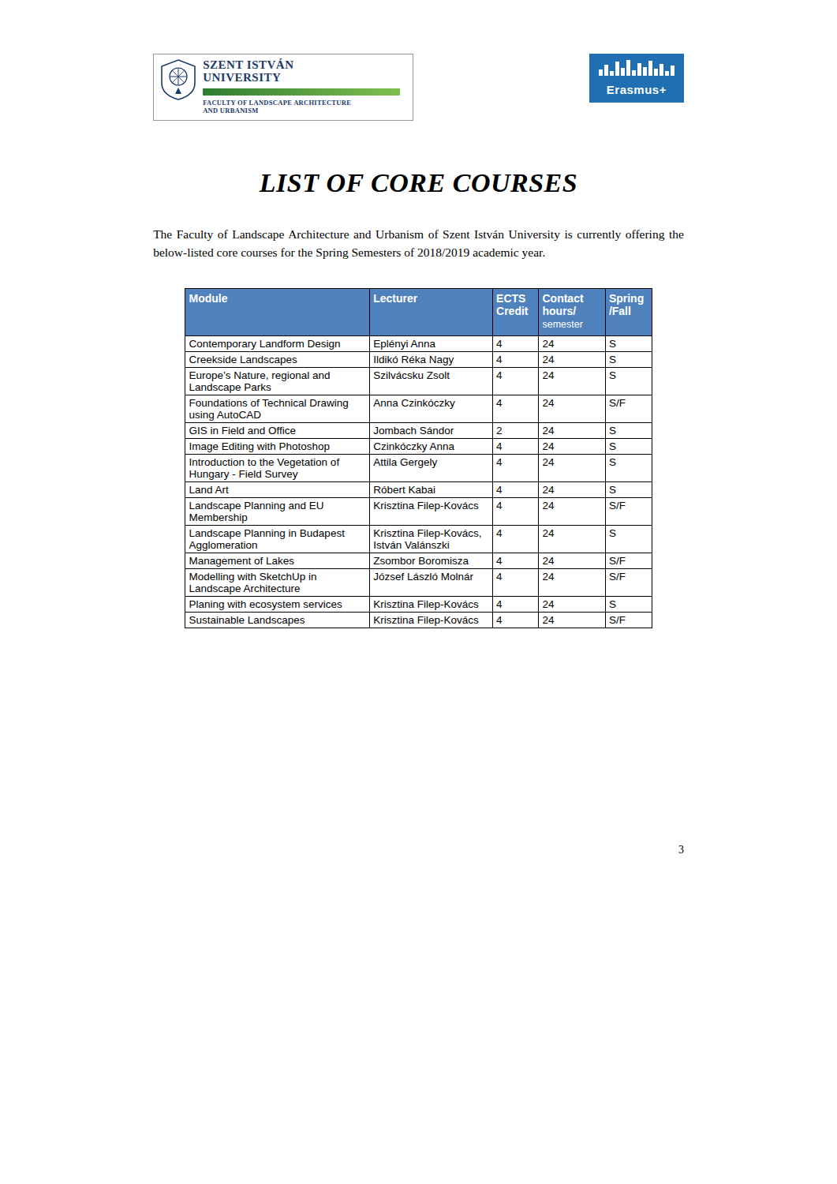SZENT ISTVÁN
UNIVERSITY
FACULTY OF LANDSCAPE ARCHITECTURE
AND URBANISM
Erasmus+
LIST OF CORE COURSES
The Faculty of Landscape Architecture and Urbanism of Szent István University is currently offering the below-listed core courses for the Spring Semesters of 2018/2019 academic year.
| Module | Lecturer | ECTS Credit | Contact hours/ semester | Spring /Fall |
| --- | --- | --- | --- | --- |
| Contemporary Landform Design | Eplényi Anna | 4 | 24 | S |
| Creekside Landscapes | Ildikó Réka Nagy | 4 | 24 | S |
| Europe’s Nature, regional and Landscape Parks | Szilvácsku Zsolt | 4 | 24 | S |
| Foundations of Technical Drawing using AutoCAD | Anna Czinkóczky | 4 | 24 | S/F |
| GIS in Field and Office | Jombach Sándor | 2 | 24 | S |
| Image Editing with Photoshop | Czinkóczky Anna | 4 | 24 | S |
| Introduction to the Vegetation of Hungary - Field Survey | Attila Gergely | 4 | 24 | S |
| Land Art | Róbert Kabai | 4 | 24 | S |
| Landscape Planning and EU Membership | Krisztina Filep-Kovács | 4 | 24 | S/F |
| Landscape Planning in Budapest Agglomeration | Krisztina Filep-Kovács, István Valánszki | 4 | 24 | S |
| Management of Lakes | Zsombor Boromisza | 4 | 24 | S/F |
| Modelling with SketchUp in Landscape Architecture | József László Molnár | 4 | 24 | S/F |
| Planing with ecosystem services | Krisztina Filep-Kovács | 4 | 24 | S |
| Sustainable Landscapes | Krisztina Filep-Kovács | 4 | 24 | S/F |
3